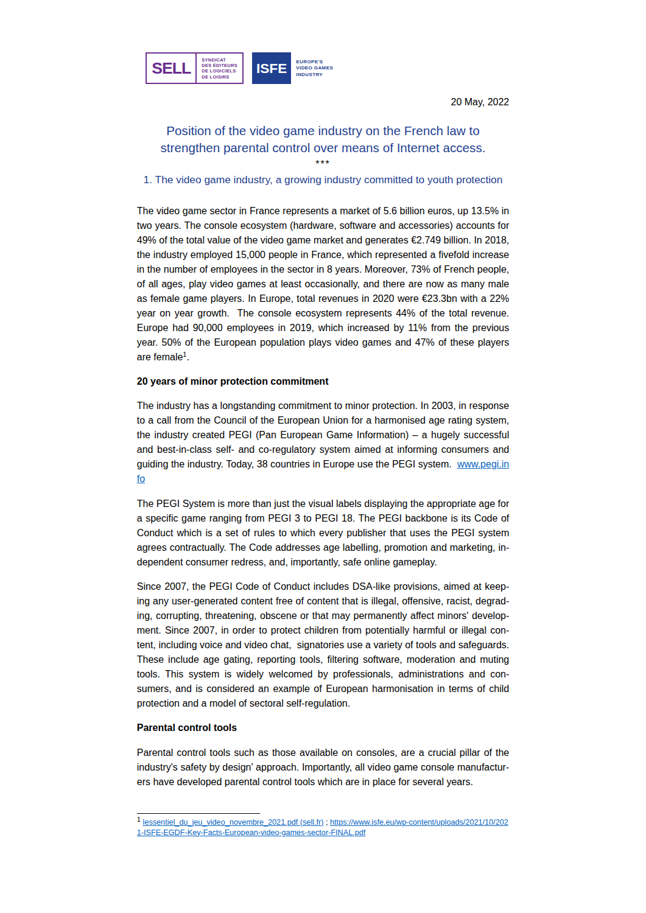SELL
Syndicat des éditeurs de logiciels de loisirs
ISFE
Europe's video games industry
20 May, 2022
Position of the video game industry on the French law to strengthen parental control over means of Internet access.
***
1. The video game industry, a growing industry committed to youth protection
The video game sector in France represents a market of 5.6 billion euros, up 13.5% in two years. The console ecosystem (hardware, software and accessories) accounts for 49% of the total value of the video game market and generates €2.749 billion. In 2018, the industry employed 15,000 people in France, which represented a fivefold increase in the number of employees in the sector in 8 years. Moreover, 73% of French people, of all ages, play video games at least occasionally, and there are now as many male as female game players. In Europe, total revenues in 2020 were €23.3bn with a 22% year on year growth. The console ecosystem represents 44% of the total revenue. Europe had 90,000 employees in 2019, which increased by 11% from the previous year. 50% of the European population plays video games and 47% of these players are female1.
20 years of minor protection commitment
The industry has a longstanding commitment to minor protection. In 2003, in response to a call from the Council of the European Union for a harmonised age rating system, the industry created PEGI (Pan European Game Information) – a hugely successful and best-in-class self- and co-regulatory system aimed at informing consumers and guiding the industry. Today, 38 countries in Europe use the PEGI system. www.pegi.info
The PEGI System is more than just the visual labels displaying the appropriate age for a specific game ranging from PEGI 3 to PEGI 18. The PEGI backbone is its Code of Conduct which is a set of rules to which every publisher that uses the PEGI system agrees contractually. The Code addresses age labelling, promotion and marketing, independent consumer redress, and, importantly, safe online gameplay.
Since 2007, the PEGI Code of Conduct includes DSA-like provisions, aimed at keeping any user-generated content free of content that is illegal, offensive, racist, degrading, corrupting, threatening, obscene or that may permanently affect minors' development. Since 2007, in order to protect children from potentially harmful or illegal content, including voice and video chat, signatories use a variety of tools and safeguards. These include age gating, reporting tools, filtering software, moderation and muting tools. This system is widely welcomed by professionals, administrations and consumers, and is considered an example of European harmonisation in terms of child protection and a model of sectoral self-regulation.
Parental control tools
Parental control tools such as those available on consoles, are a crucial pillar of the industry's safety by design' approach. Importantly, all video game console manufacturers have developed parental control tools which are in place for several years.
1 lessentiel_du_jeu_video_novembre_2021.pdf (sell.fr) ; https://www.isfe.eu/wp-content/uploads/2021/10/2021-ISFE-EGDF-Key-Facts-European-video-games-sector-FINAL.pdf